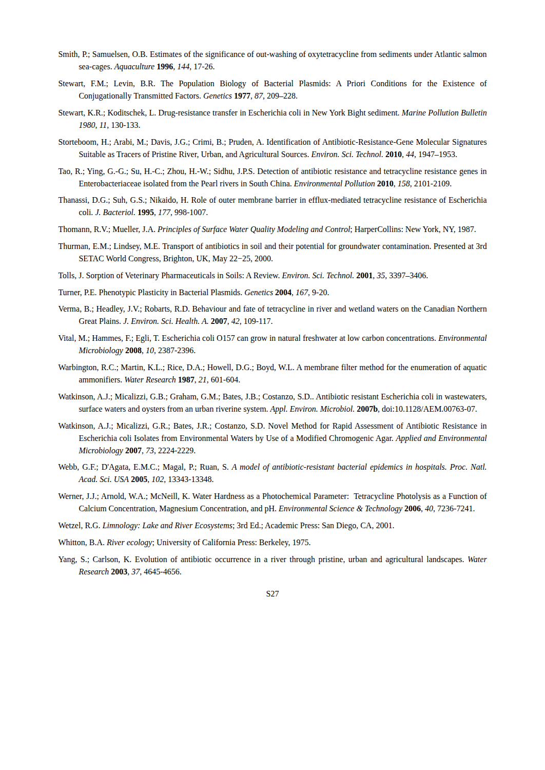Smith, P.; Samuelsen, O.B. Estimates of the significance of out-washing of oxytetracycline from sediments under Atlantic salmon sea-cages. Aquaculture 1996, 144, 17-26.
Stewart, F.M.; Levin, B.R. The Population Biology of Bacterial Plasmids: A Priori Conditions for the Existence of Conjugationally Transmitted Factors. Genetics 1977, 87, 209–228.
Stewart, K.R.; Koditschek, L. Drug-resistance transfer in Escherichia coli in New York Bight sediment. Marine Pollution Bulletin 1980, 11, 130-133.
Storteboom, H.; Arabi, M.; Davis, J.G.; Crimi, B.; Pruden, A. Identification of Antibiotic-Resistance-Gene Molecular Signatures Suitable as Tracers of Pristine River, Urban, and Agricultural Sources. Environ. Sci. Technol. 2010, 44, 1947–1953.
Tao, R.; Ying, G.-G.; Su, H.-C.; Zhou, H.-W.; Sidhu, J.P.S. Detection of antibiotic resistance and tetracycline resistance genes in Enterobacteriaceae isolated from the Pearl rivers in South China. Environmental Pollution 2010, 158, 2101-2109.
Thanassi, D.G.; Suh, G.S.; Nikaido, H. Role of outer membrane barrier in efflux-mediated tetracycline resistance of Escherichia coli. J. Bacteriol. 1995, 177, 998-1007.
Thomann, R.V.; Mueller, J.A. Principles of Surface Water Quality Modeling and Control; HarperCollins: New York, NY, 1987.
Thurman, E.M.; Lindsey, M.E. Transport of antibiotics in soil and their potential for groundwater contamination. Presented at 3rd SETAC World Congress, Brighton, UK, May 22−25, 2000.
Tolls, J. Sorption of Veterinary Pharmaceuticals in Soils: A Review. Environ. Sci. Technol. 2001, 35, 3397–3406.
Turner, P.E. Phenotypic Plasticity in Bacterial Plasmids. Genetics 2004, 167, 9-20.
Verma, B.; Headley, J.V.; Robarts, R.D. Behaviour and fate of tetracycline in river and wetland waters on the Canadian Northern Great Plains. J. Environ. Sci. Health. A. 2007, 42, 109-117.
Vital, M.; Hammes, F.; Egli, T. Escherichia coli O157 can grow in natural freshwater at low carbon concentrations. Environmental Microbiology 2008, 10, 2387-2396.
Warbington, R.C.; Martin, K.L.; Rice, D.A.; Howell, D.G.; Boyd, W.L. A membrane filter method for the enumeration of aquatic ammonifiers. Water Research 1987, 21, 601-604.
Watkinson, A.J.; Micalizzi, G.B.; Graham, G.M.; Bates, J.B.; Costanzo, S.D.. Antibiotic resistant Escherichia coli in wastewaters, surface waters and oysters from an urban riverine system. Appl. Environ. Microbiol. 2007b, doi:10.1128/AEM.00763-07.
Watkinson, A.J.; Micalizzi, G.R.; Bates, J.R.; Costanzo, S.D. Novel Method for Rapid Assessment of Antibiotic Resistance in Escherichia coli Isolates from Environmental Waters by Use of a Modified Chromogenic Agar. Applied and Environmental Microbiology 2007, 73, 2224-2229.
Webb, G.F.; D'Agata, E.M.C.; Magal, P.; Ruan, S. A model of antibiotic-resistant bacterial epidemics in hospitals. Proc. Natl. Acad. Sci. USA 2005, 102, 13343-13348.
Werner, J.J.; Arnold, W.A.; McNeill, K. Water Hardness as a Photochemical Parameter: Tetracycline Photolysis as a Function of Calcium Concentration, Magnesium Concentration, and pH. Environmental Science & Technology 2006, 40, 7236-7241.
Wetzel, R.G. Limnology: Lake and River Ecosystems; 3rd Ed.; Academic Press: San Diego, CA, 2001.
Whitton, B.A. River ecology; University of California Press: Berkeley, 1975.
Yang, S.; Carlson, K. Evolution of antibiotic occurrence in a river through pristine, urban and agricultural landscapes. Water Research 2003, 37, 4645-4656.
S27